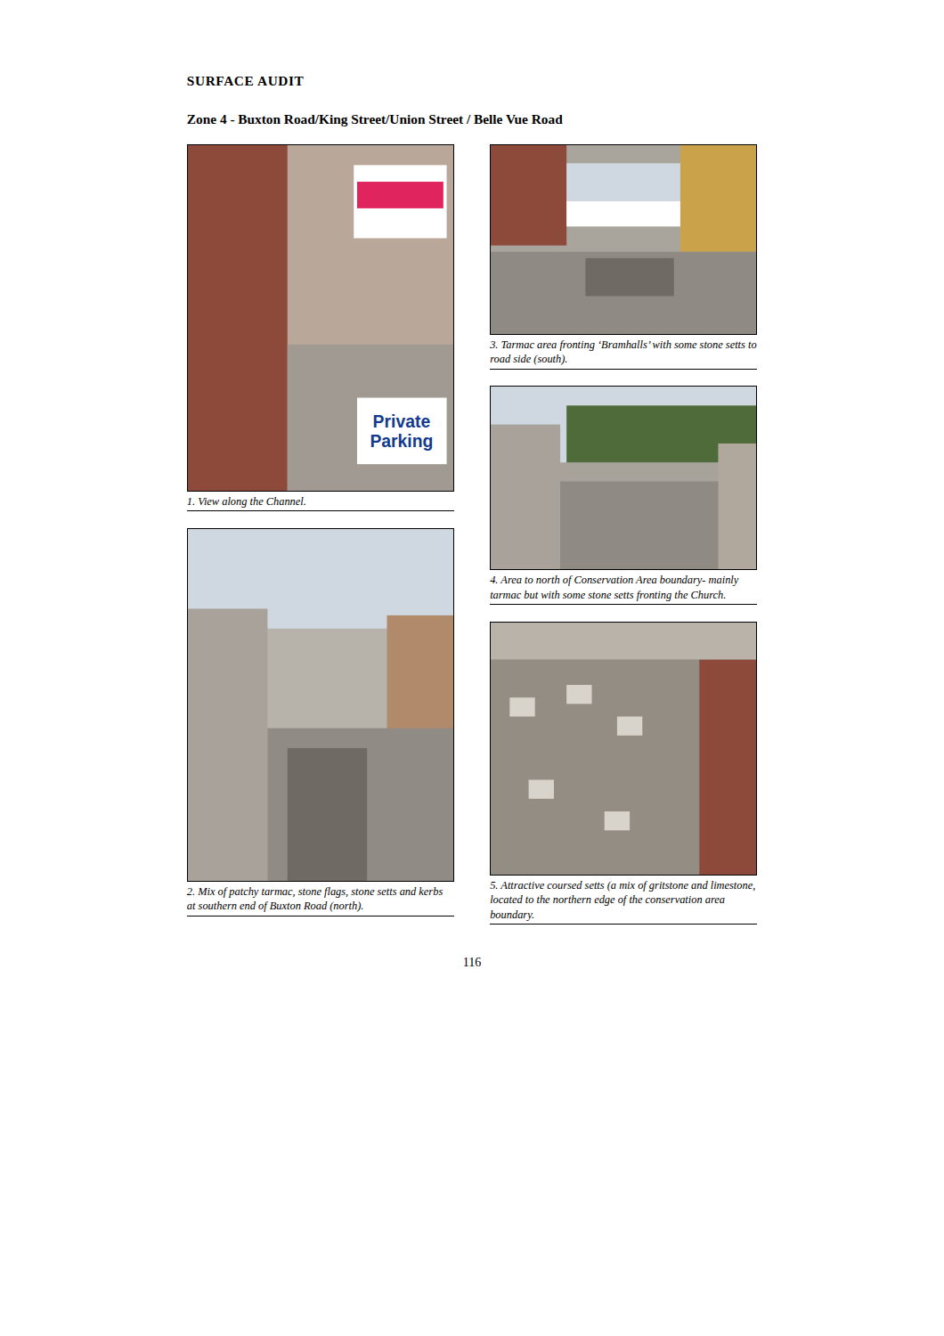SURFACE AUDIT
Zone 4 - Buxton Road/King Street/Union Street / Belle Vue Road
1. View along the Channel.
2. Mix of patchy tarmac, stone flags, stone setts and kerbs at southern end of Buxton Road (north).
3. Tarmac area fronting ‘Bramhalls’ with some stone setts to road side (south).
4. Area to north of Conservation Area boundary- mainly tarmac but with some stone setts fronting the Church.
5. Attractive coursed setts (a mix of gritstone and limestone, located to the northern edge of the conservation area boundary.
116